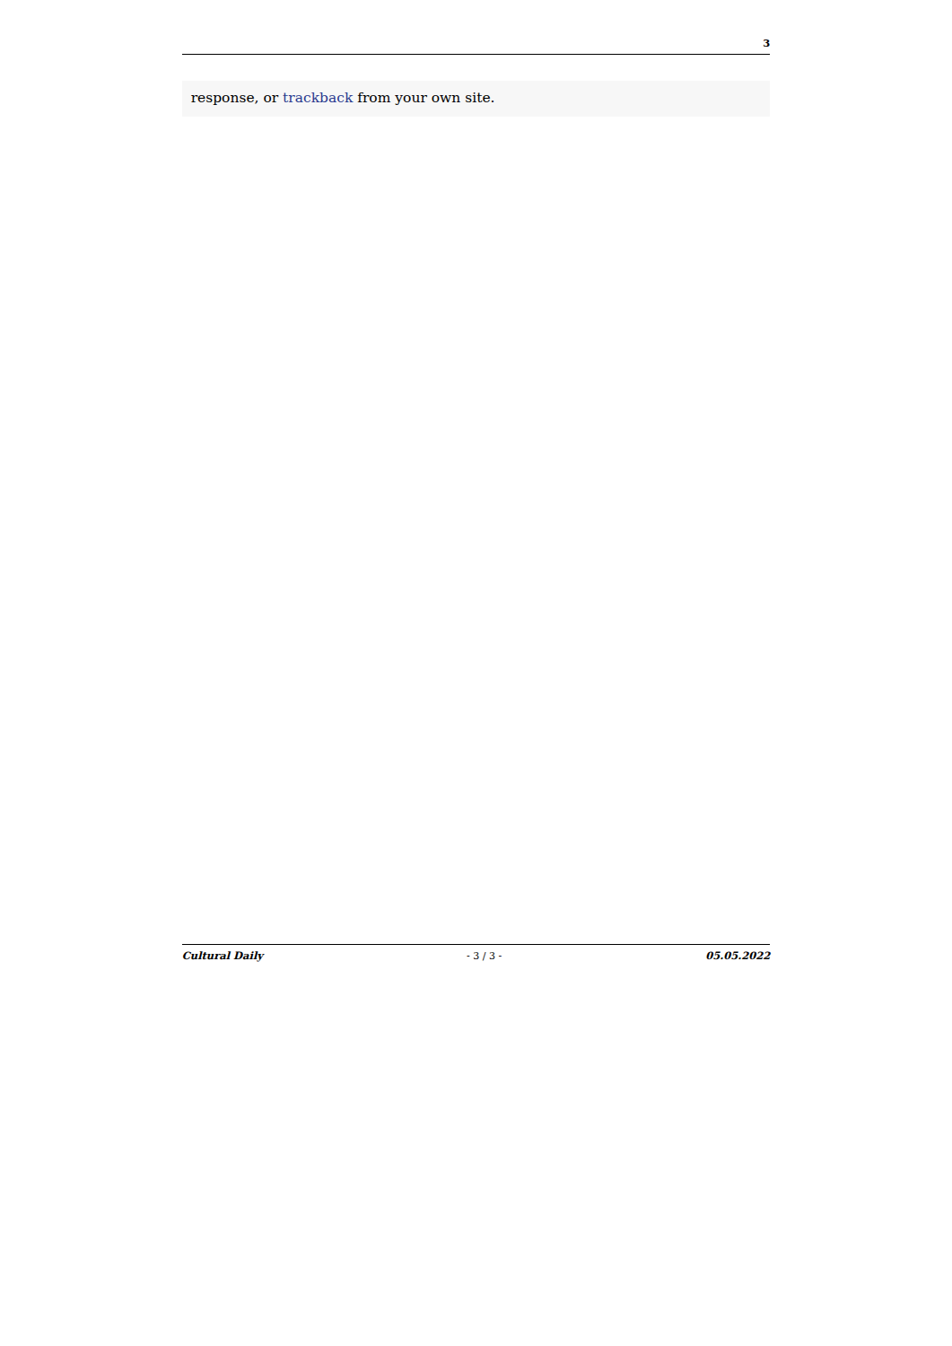3
response, or trackback from your own site.
Cultural Daily - 3 / 3 - 05.05.2022